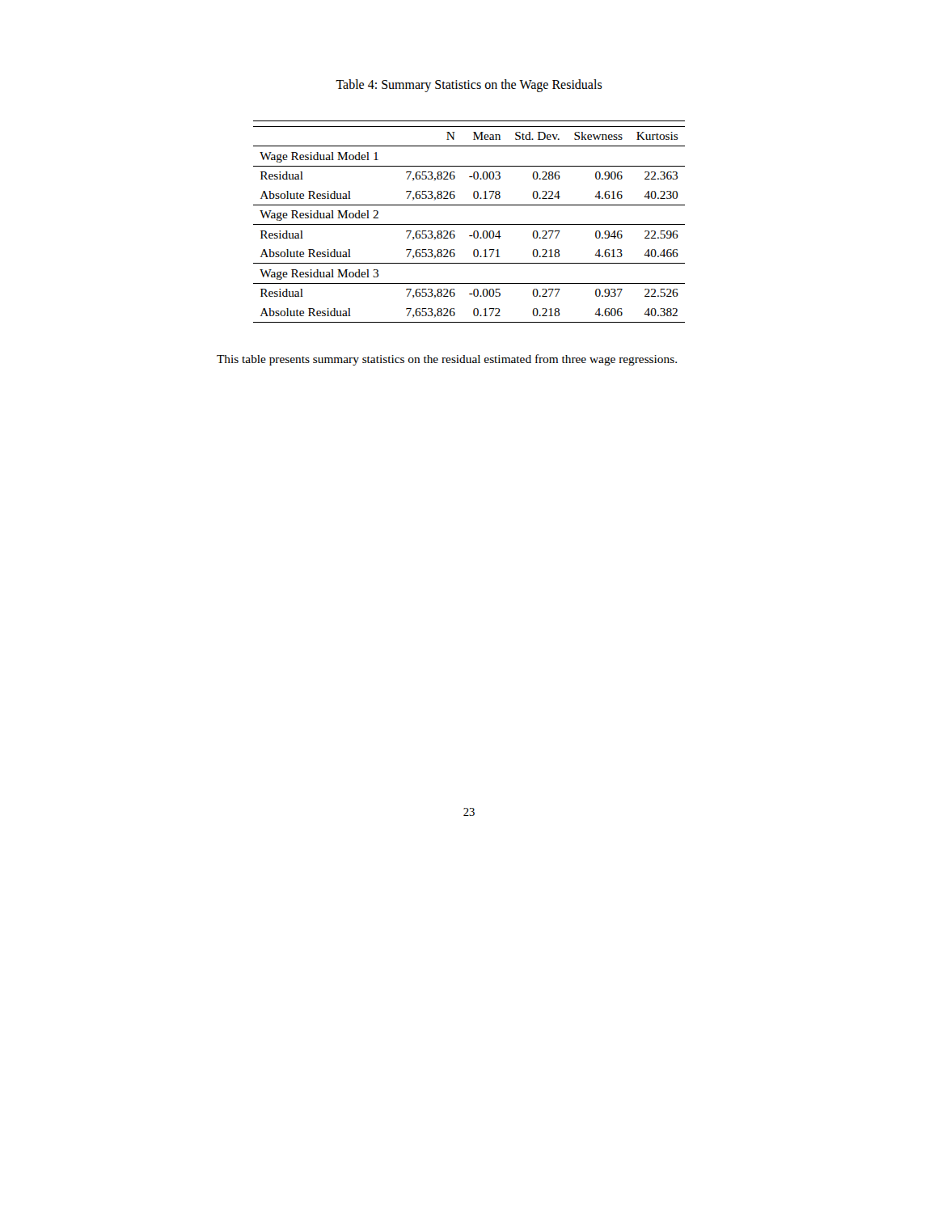Table 4: Summary Statistics on the Wage Residuals
| | N | Mean | Std. Dev. | Skewness | Kurtosis |
| --- | --- | --- | --- | --- | --- |
| Wage Residual Model 1 | | | | | |
| Residual | 7,653,826 | -0.003 | 0.286 | 0.906 | 22.363 |
| Absolute Residual | 7,653,826 | 0.178 | 0.224 | 4.616 | 40.230 |
| Wage Residual Model 2 | | | | | |
| Residual | 7,653,826 | -0.004 | 0.277 | 0.946 | 22.596 |
| Absolute Residual | 7,653,826 | 0.171 | 0.218 | 4.613 | 40.466 |
| Wage Residual Model 3 | | | | | |
| Residual | 7,653,826 | -0.005 | 0.277 | 0.937 | 22.526 |
| Absolute Residual | 7,653,826 | 0.172 | 0.218 | 4.606 | 40.382 |
This table presents summary statistics on the residual estimated from three wage regressions.
23